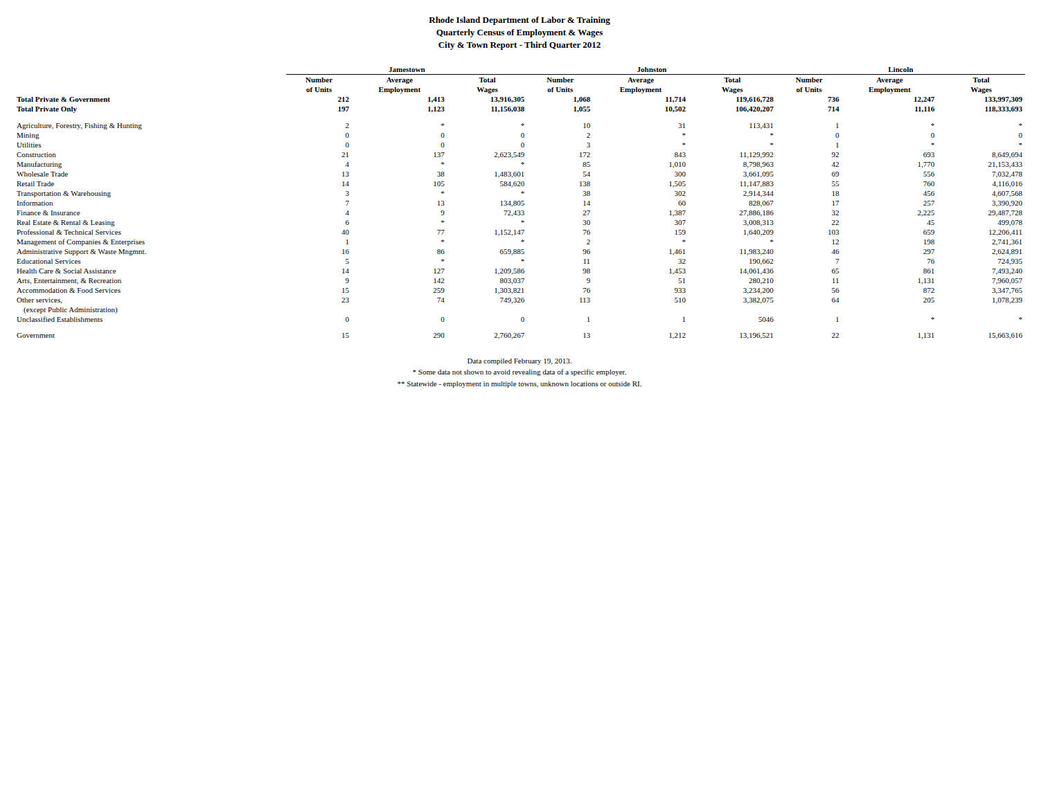Rhode Island Department of Labor & Training
Quarterly Census of Employment & Wages
City & Town Report - Third Quarter 2012
| | Jamestown | Johnston | Lincoln |
| --- | --- | --- | --- |
| | Number | Average | Total | Number | Average | Total | Number | Average | Total |
| | of Units | Employment | Wages | of Units | Employment | Wages | of Units | Employment | Wages |
| Total Private & Government | 212 | 1,413 | 13,916,305 | 1,068 | 11,714 | 119,616,728 | 736 | 12,247 | 133,997,309 |
| Total Private Only | 197 | 1,123 | 11,156,038 | 1,055 | 10,502 | 106,420,207 | 714 | 11,116 | 118,333,693 |
| Agriculture, Forestry, Fishing & Hunting | 2 | * | * | 10 | 31 | 113,431 | 1 | * | * |
| Mining | 0 | 0 | 0 | 2 | * | * | 0 | 0 | 0 |
| Utilities | 0 | 0 | 0 | 3 | * | * | 1 | * | * |
| Construction | 21 | 137 | 2,623,549 | 172 | 843 | 11,129,992 | 92 | 693 | 8,649,694 |
| Manufacturing | 4 | * | * | 85 | 1,010 | 8,798,963 | 42 | 1,770 | 21,153,433 |
| Wholesale Trade | 13 | 38 | 1,483,601 | 54 | 300 | 3,661,095 | 69 | 556 | 7,032,478 |
| Retail Trade | 14 | 105 | 584,620 | 138 | 1,505 | 11,147,883 | 55 | 760 | 4,116,016 |
| Transportation & Warehousing | 3 | * | * | 38 | 302 | 2,914,344 | 18 | 456 | 4,607,568 |
| Information | 7 | 13 | 134,805 | 14 | 60 | 828,067 | 17 | 257 | 3,390,920 |
| Finance & Insurance | 4 | 9 | 72,433 | 27 | 1,387 | 27,886,186 | 32 | 2,225 | 29,487,728 |
| Real Estate & Rental & Leasing | 6 | * | * | 30 | 307 | 3,008,313 | 22 | 45 | 499,078 |
| Professional & Technical Services | 40 | 77 | 1,152,147 | 76 | 159 | 1,640,209 | 103 | 659 | 12,206,411 |
| Management of Companies & Enterprises | 1 | * | * | 2 | * | * | 12 | 198 | 2,741,361 |
| Administrative Support & Waste Mngmnt. | 16 | 86 | 659,885 | 96 | 1,461 | 11,983,240 | 46 | 297 | 2,624,891 |
| Educational Services | 5 | * | * | 11 | 32 | 190,662 | 7 | 76 | 724,935 |
| Health Care & Social Assistance | 14 | 127 | 1,209,586 | 98 | 1,453 | 14,061,436 | 65 | 861 | 7,493,240 |
| Arts, Entertainment, & Recreation | 9 | 142 | 803,037 | 9 | 51 | 280,210 | 11 | 1,131 | 7,960,057 |
| Accommodation & Food Services | 15 | 259 | 1,303,821 | 76 | 933 | 3,234,200 | 56 | 872 | 3,347,765 |
| Other services, | 23 | 74 | 749,326 | 113 | 510 | 3,382,075 | 64 | 205 | 1,078,239 |
| (except Public Administration) | | | | | | | | | |
| Unclassified Establishments | 0 | 0 | 0 | 1 | 1 | 5046 | 1 | * | * |
| Government | 15 | 290 | 2,760,267 | 13 | 1,212 | 13,196,521 | 22 | 1,131 | 15,663,616 |
Data compiled February 19, 2013.
* Some data not shown to avoid revealing data of a specific employer.
** Statewide - employment in multiple towns, unknown locations or outside RI.